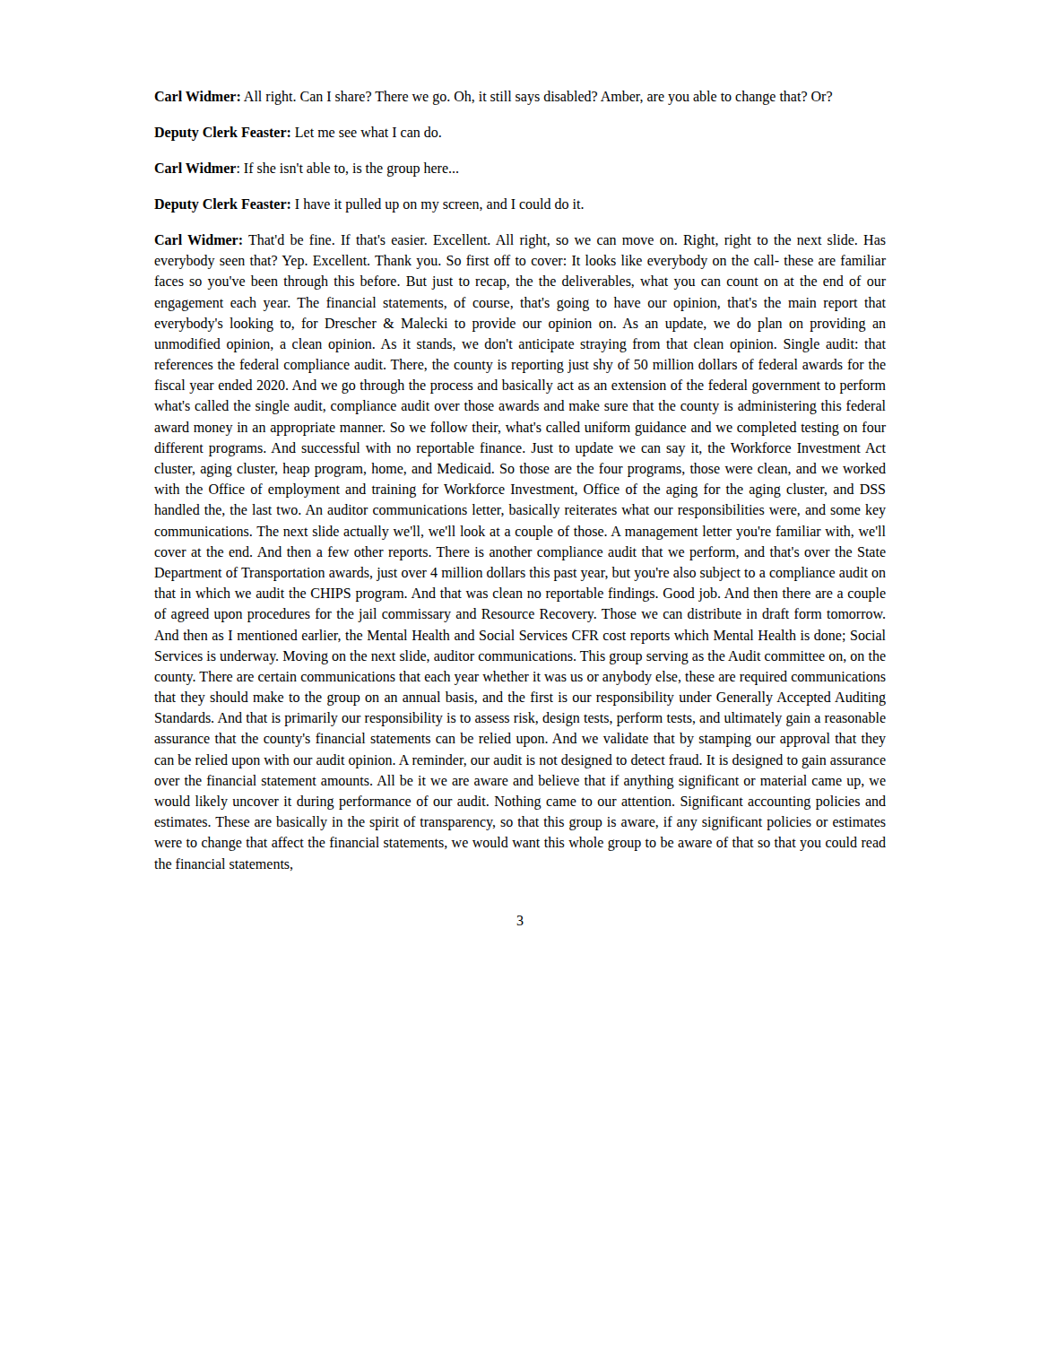Carl Widmer: All right. Can I share? There we go. Oh, it still says disabled? Amber, are you able to change that? Or?
Deputy Clerk Feaster: Let me see what I can do.
Carl Widmer: If she isn't able to, is the group here...
Deputy Clerk Feaster: I have it pulled up on my screen, and I could do it.
Carl Widmer: That'd be fine. If that's easier. Excellent. All right, so we can move on. Right, right to the next slide. Has everybody seen that? Yep. Excellent. Thank you. So first off to cover: It looks like everybody on the call- these are familiar faces so you've been through this before. But just to recap, the the deliverables, what you can count on at the end of our engagement each year. The financial statements, of course, that's going to have our opinion, that's the main report that everybody's looking to, for Drescher & Malecki to provide our opinion on. As an update, we do plan on providing an unmodified opinion, a clean opinion. As it stands, we don't anticipate straying from that clean opinion. Single audit: that references the federal compliance audit. There, the county is reporting just shy of 50 million dollars of federal awards for the fiscal year ended 2020. And we go through the process and basically act as an extension of the federal government to perform what's called the single audit, compliance audit over those awards and make sure that the county is administering this federal award money in an appropriate manner. So we follow their, what's called uniform guidance and we completed testing on four different programs. And successful with no reportable finance. Just to update we can say it, the Workforce Investment Act cluster, aging cluster, heap program, home, and Medicaid. So those are the four programs, those were clean, and we worked with the Office of employment and training for Workforce Investment, Office of the aging for the aging cluster, and DSS handled the, the last two. An auditor communications letter, basically reiterates what our responsibilities were, and some key communications. The next slide actually we'll, we'll look at a couple of those. A management letter you're familiar with, we'll cover at the end. And then a few other reports. There is another compliance audit that we perform, and that's over the State Department of Transportation awards, just over 4 million dollars this past year, but you're also subject to a compliance audit on that in which we audit the CHIPS program. And that was clean no reportable findings. Good job. And then there are a couple of agreed upon procedures for the jail commissary and Resource Recovery. Those we can distribute in draft form tomorrow. And then as I mentioned earlier, the Mental Health and Social Services CFR cost reports which Mental Health is done; Social Services is underway. Moving on the next slide, auditor communications. This group serving as the Audit committee on, on the county. There are certain communications that each year whether it was us or anybody else, these are required communications that they should make to the group on an annual basis, and the first is our responsibility under Generally Accepted Auditing Standards. And that is primarily our responsibility is to assess risk, design tests, perform tests, and ultimately gain a reasonable assurance that the county's financial statements can be relied upon. And we validate that by stamping our approval that they can be relied upon with our audit opinion. A reminder, our audit is not designed to detect fraud. It is designed to gain assurance over the financial statement amounts. All be it we are aware and believe that if anything significant or material came up, we would likely uncover it during performance of our audit. Nothing came to our attention. Significant accounting policies and estimates. These are basically in the spirit of transparency, so that this group is aware, if any significant policies or estimates were to change that affect the financial statements, we would want this whole group to be aware of that so that you could read the financial statements,
3